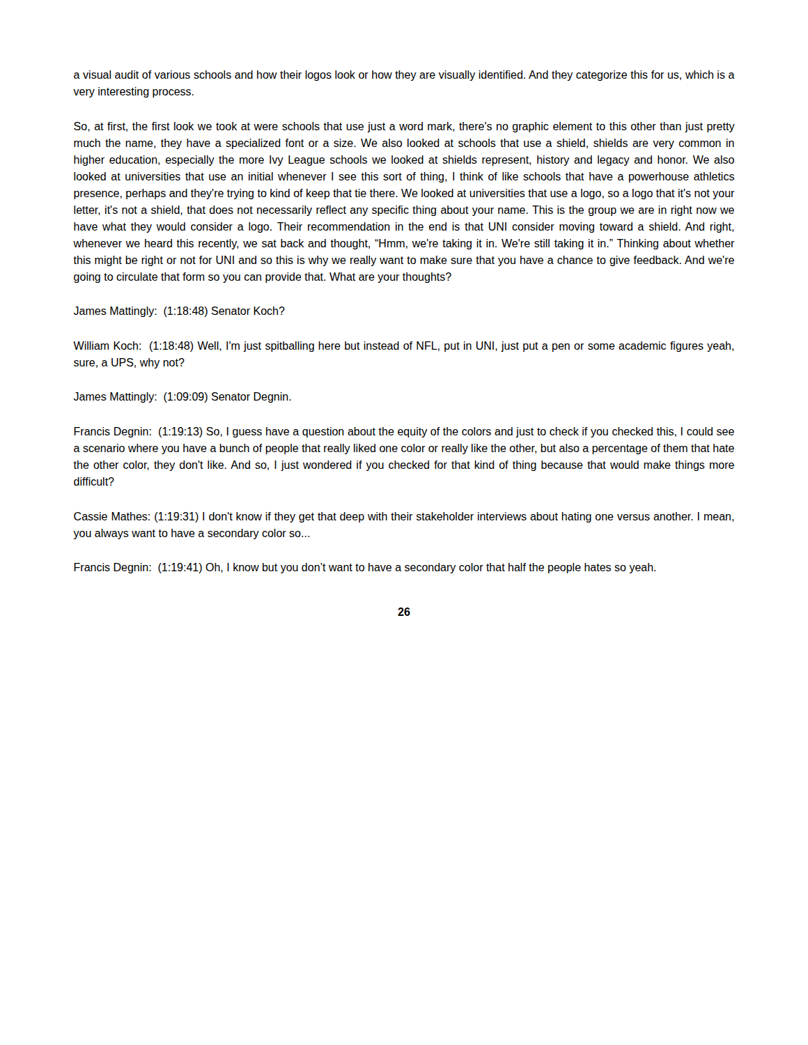a visual audit of various schools and how their logos look or how they are visually identified. And they categorize this for us, which is a very interesting process.
So, at first, the first look we took at were schools that use just a word mark, there's no graphic element to this other than just pretty much the name, they have a specialized font or a size. We also looked at schools that use a shield, shields are very common in higher education, especially the more Ivy League schools we looked at shields represent, history and legacy and honor. We also looked at universities that use an initial whenever I see this sort of thing, I think of like schools that have a powerhouse athletics presence, perhaps and they're trying to kind of keep that tie there. We looked at universities that use a logo, so a logo that it's not your letter, it's not a shield, that does not necessarily reflect any specific thing about your name. This is the group we are in right now we have what they would consider a logo. Their recommendation in the end is that UNI consider moving toward a shield. And right, whenever we heard this recently, we sat back and thought, “Hmm, we're taking it in. We're still taking it in.” Thinking about whether this might be right or not for UNI and so this is why we really want to make sure that you have a chance to give feedback. And we're going to circulate that form so you can provide that. What are your thoughts?
James Mattingly: (1:18:48) Senator Koch?
William Koch: (1:18:48) Well, I'm just spitballing here but instead of NFL, put in UNI, just put a pen or some academic figures yeah, sure, a UPS, why not?
James Mattingly: (1:09:09) Senator Degnin.
Francis Degnin: (1:19:13) So, I guess have a question about the equity of the colors and just to check if you checked this, I could see a scenario where you have a bunch of people that really liked one color or really like the other, but also a percentage of them that hate the other color, they don't like. And so, I just wondered if you checked for that kind of thing because that would make things more difficult?
Cassie Mathes: (1:19:31) I don't know if they get that deep with their stakeholder interviews about hating one versus another. I mean, you always want to have a secondary color so...
Francis Degnin: (1:19:41) Oh, I know but you don’t want to have a secondary color that half the people hates so yeah.
26